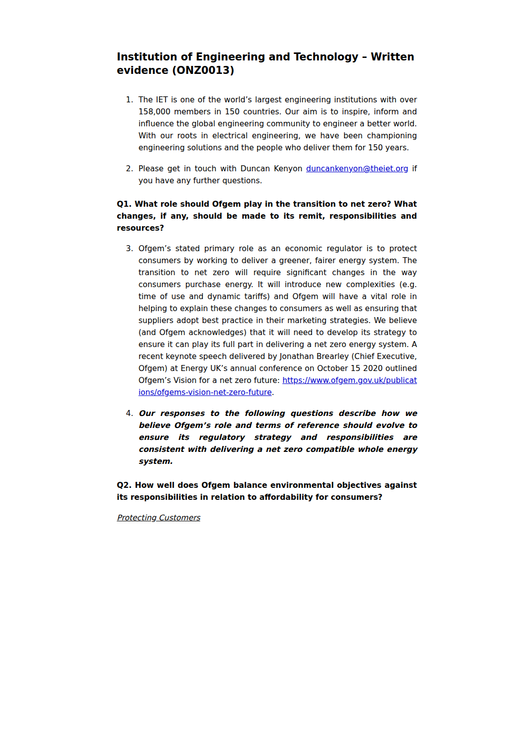Institution of Engineering and Technology – Written evidence (ONZ0013)
The IET is one of the world’s largest engineering institutions with over 158,000 members in 150 countries. Our aim is to inspire, inform and influence the global engineering community to engineer a better world. With our roots in electrical engineering, we have been championing engineering solutions and the people who deliver them for 150 years.
Please get in touch with Duncan Kenyon duncankenyon@theiet.org if you have any further questions.
Q1. What role should Ofgem play in the transition to net zero? What changes, if any, should be made to its remit, responsibilities and resources?
Ofgem’s stated primary role as an economic regulator is to protect consumers by working to deliver a greener, fairer energy system. The transition to net zero will require significant changes in the way consumers purchase energy. It will introduce new complexities (e.g. time of use and dynamic tariffs) and Ofgem will have a vital role in helping to explain these changes to consumers as well as ensuring that suppliers adopt best practice in their marketing strategies. We believe (and Ofgem acknowledges) that it will need to develop its strategy to ensure it can play its full part in delivering a net zero energy system. A recent keynote speech delivered by Jonathan Brearley (Chief Executive, Ofgem) at Energy UK’s annual conference on October 15 2020 outlined Ofgem’s Vision for a net zero future: https://www.ofgem.gov.uk/publications/ofgems-vision-net-zero-future.
Our responses to the following questions describe how we believe Ofgem’s role and terms of reference should evolve to ensure its regulatory strategy and responsibilities are consistent with delivering a net zero compatible whole energy system.
Q2. How well does Ofgem balance environmental objectives against its responsibilities in relation to affordability for consumers?
Protecting Customers